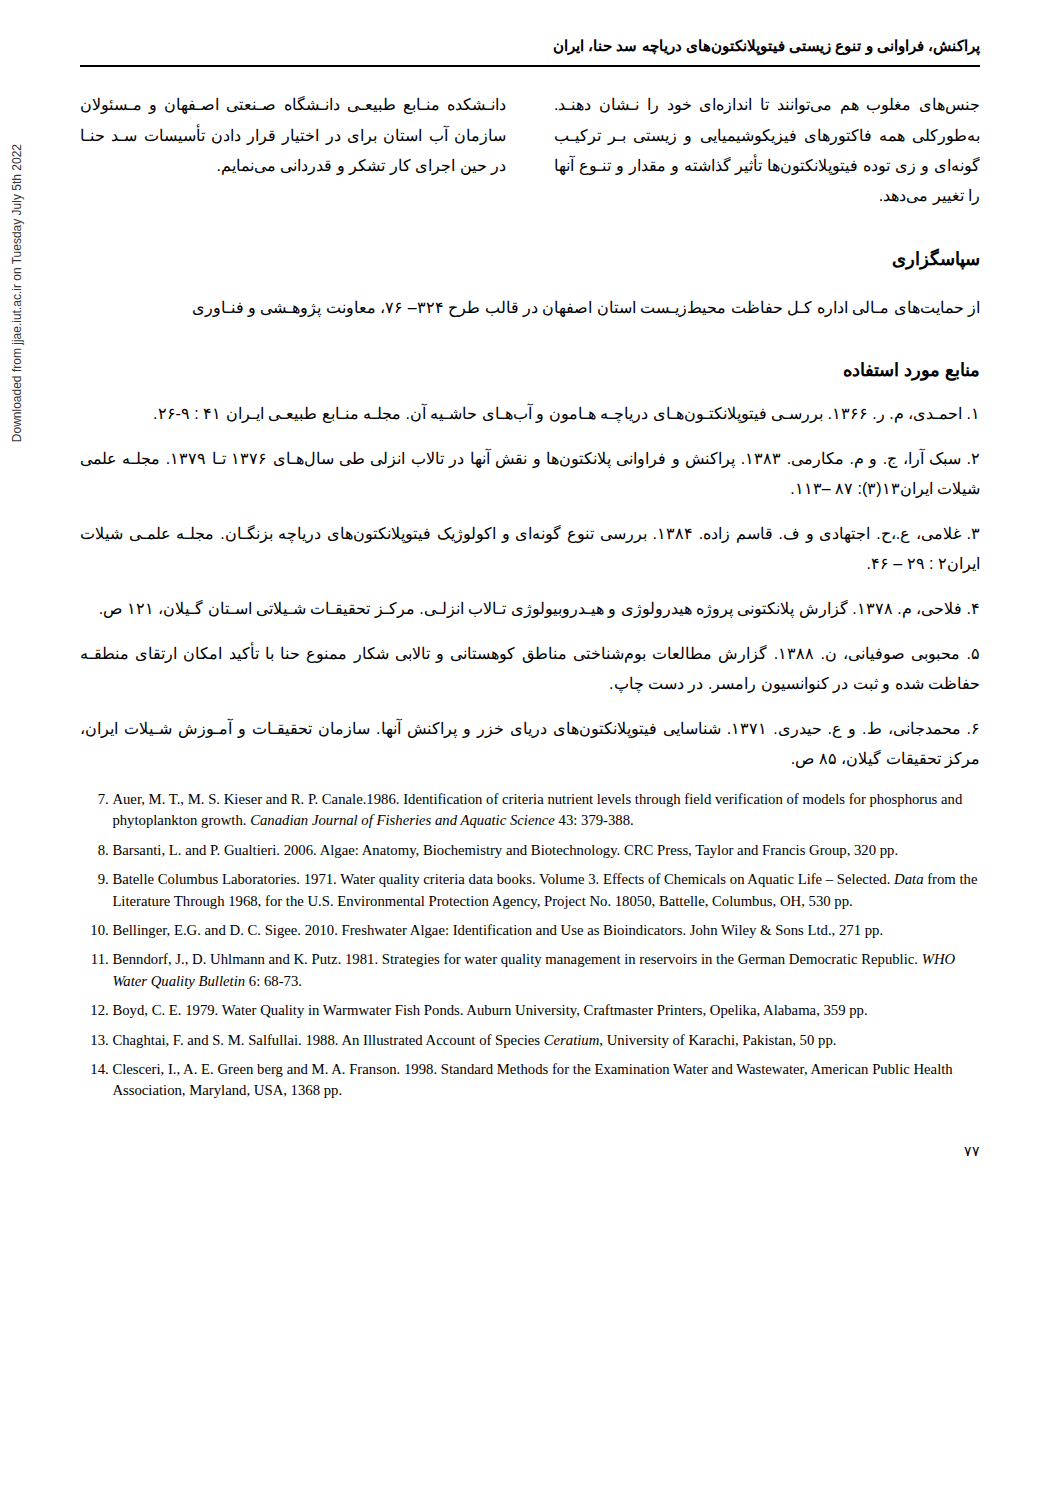Downloaded from jjae.iut.ac.ir on Tuesday July 5th 2022
پراکنش، فراوانی و تنوع زیستی فیتوپلانکتون‌های دریاچه سد حنا، ایران
جنس‌های مغلوب هم می‌توانند تا اندازه‌ای خود را نـشان دهنـد. به‌طورکلی همه فاکتورهای فیزیکوشیمیایی و زیستی بـر ترکیـب گونه‌ای و زی توده فیتوپلانکتون‌ها تأثیر گذاشته و مقدار و تنـوع آنها را تغییر می‌دهد.
دانـشکده منـابع طبیعـی دانـشگاه صـنعتی اصـفهان و مـسئولان سازمان آب استان برای در اختیار قرار دادن تأسیسات سـد حنـا در حین اجرای کار تشکر و قدردانی می‌نمایم.
سپاسگزاری
از حمایت‌های مـالی اداره کـل حفاظت محیط‌زیـست استان اصفهان در قالب طرح ۳۲۴– ۷۶، معاونت پژوهـشی و فنـاوری
منابع مورد استفاده
۱. احمـدی، م. ر. ۱۳۶۶. بررسـی فیتوپلانکتـون‌هـای دریاچـه هـامون و آب‌هـای حاشـیه آن. مجلـه منـابع طبیعـی ایـران ۴۱ : ۹-۲۶.
۲. سبک آرا، ج. و م. مکارمی. ۱۳۸۳. پراکنش و فراوانی پلانکتون‌ها و نقش آنها در تالاب انزلی طی سال‌هـای ۱۳۷۶ تـا ۱۳۷۹. مجلـه علمی شیلات ایران۱۳(۳): ۸۷ –۱۱۳.
۳. غلامی، ع.،ح. اجتهادی و ف. قاسم زاده. ۱۳۸۴. بررسی تنوع گونه‌ای و اکولوژیک فیتوپلانکتون‌های دریاچه بزنگـان. مجلـه علمـی شیلات ایران۲ : ۲۹ – ۴۶.
۴. فلاحی، م. ۱۳۷۸. گزارش پلانکتونی پروژه هیدرولوژی و هیـدروبیولوژی تـالاب انزلـی. مرکـز تحقیقـات شـیلاتی اسـتان گـیلان، ۱۲۱ ص.
۵. محبوبی صوفیانی، ن. ۱۳۸۸. گزارش مطالعات بوم‌شناختی مناطق کوهستانی و تالابی شکار ممنوع حنا با تأکید امکان ارتقای منطقـه حفاظت شده و ثبت در کنوانسیون رامسر. در دست چاپ.
۶. محمدجانی، ط. و ع. حیدری. ۱۳۷۱. شناسایی فیتوپلانکتون‌های دریای خزر و پراکنش آنها. سازمان تحقیقـات و آمـوزش شـیلات ایران، مرکز تحقیقات گیلان، ۸۵ ص.
Auer, M. T., M. S. Kieser and R. P. Canale.1986. Identification of criteria nutrient levels through field verification of models for phosphorus and phytoplankton growth. Canadian Journal of Fisheries and Aquatic Science 43: 379-388.
Barsanti, L. and P. Gualtieri. 2006. Algae: Anatomy, Biochemistry and Biotechnology. CRC Press, Taylor and Francis Group, 320 pp.
Batelle Columbus Laboratories. 1971. Water quality criteria data books. Volume 3. Effects of Chemicals on Aquatic Life – Selected. Data from the Literature Through 1968, for the U.S. Environmental Protection Agency, Project No. 18050, Battelle, Columbus, OH, 530 pp.
Bellinger, E.G. and D. C. Sigee. 2010. Freshwater Algae: Identification and Use as Bioindicators. John Wiley & Sons Ltd., 271 pp.
Benndorf, J., D. Uhlmann and K. Putz. 1981. Strategies for water quality management in reservoirs in the German Democratic Republic. WHO Water Quality Bulletin 6: 68-73.
Boyd, C. E. 1979. Water Quality in Warmwater Fish Ponds. Auburn University, Craftmaster Printers, Opelika, Alabama, 359 pp.
Chaghtai, F. and S. M. Salfullai. 1988. An Illustrated Account of Species Ceratium, University of Karachi, Pakistan, 50 pp.
Clesceri, I., A. E. Green berg and M. A. Franson. 1998. Standard Methods for the Examination Water and Wastewater, American Public Health Association, Maryland, USA, 1368 pp.
۷۷